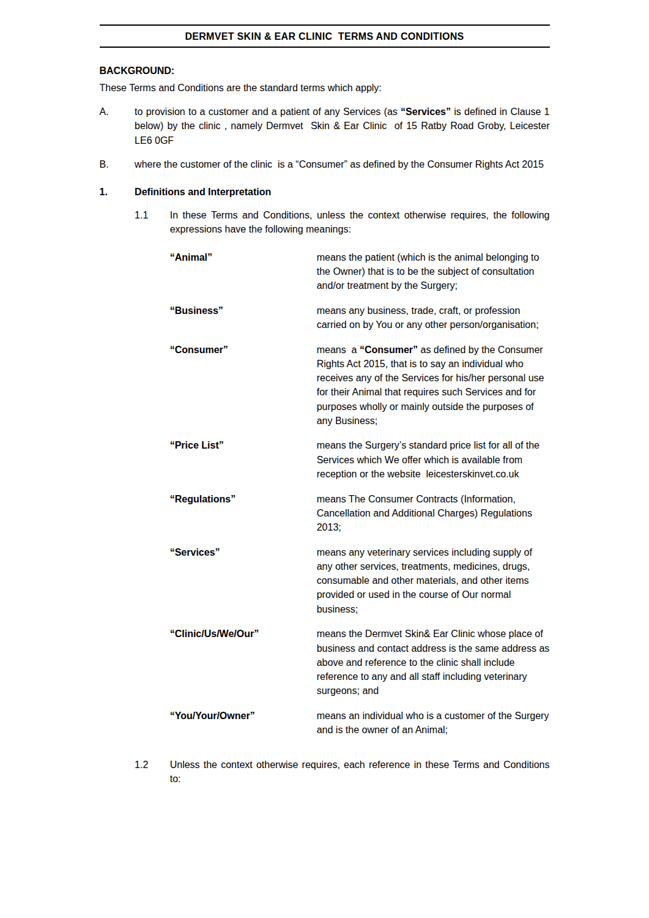Dermvet Skin & Ear Clinic Terms and Conditions
BACKGROUND:
These Terms and Conditions are the standard terms which apply:
to provision to a customer and a patient of any Services (as “Services” is defined in Clause 1 below) by the clinic , namely Dermvet Skin & Ear Clinic of 15 Ratby Road Groby, Leicester LE6 0GF
where the customer of the clinic is a “Consumer” as defined by the Consumer Rights Act 2015
1.
Definitions and Interpretation
In these Terms and Conditions, unless the context otherwise requires, the following expressions have the following meanings:
| “Animal” | means the patient (which is the animal belonging to the Owner) that is to be the subject of consultation and/or treatment by the Surgery; |
| “Business” | means any business, trade, craft, or profession carried on by You or any other person/organisation; |
| “ Consumer” | means a “Consumer” as defined by the Consumer Rights Act 2015, that is to say an individual who receives any of the Services for his/her personal use for their Animal that requires such Services and for purposes wholly or mainly outside the purposes of any Business; |
| “Price List” | means the Surgery’s standard price list for all of the Services which We offer which is available from reception or the website leicesterskinvet.co.uk |
| “Regulations” | means The Consumer Contracts (Information, Cancellation and Additional Charges) Regulations 2013; |
| “Services” | means any veterinary services including supply of any other services, treatments, medicines, drugs, consumable and other materials, and other items provided or used in the course of Our normal business; |
| “Clinic/Us/We/Our” | means the Dermvet Skin& Ear Clinic whose place of business and contact address is the same address as above and reference to the clinic shall include reference to any and all staff including veterinary surgeons; and |
| “You/Your/Owner” | means an individual who is a customer of the Surgery and is the owner of an Animal; |
Unless the context otherwise requires, each reference in these Terms and Conditions to: